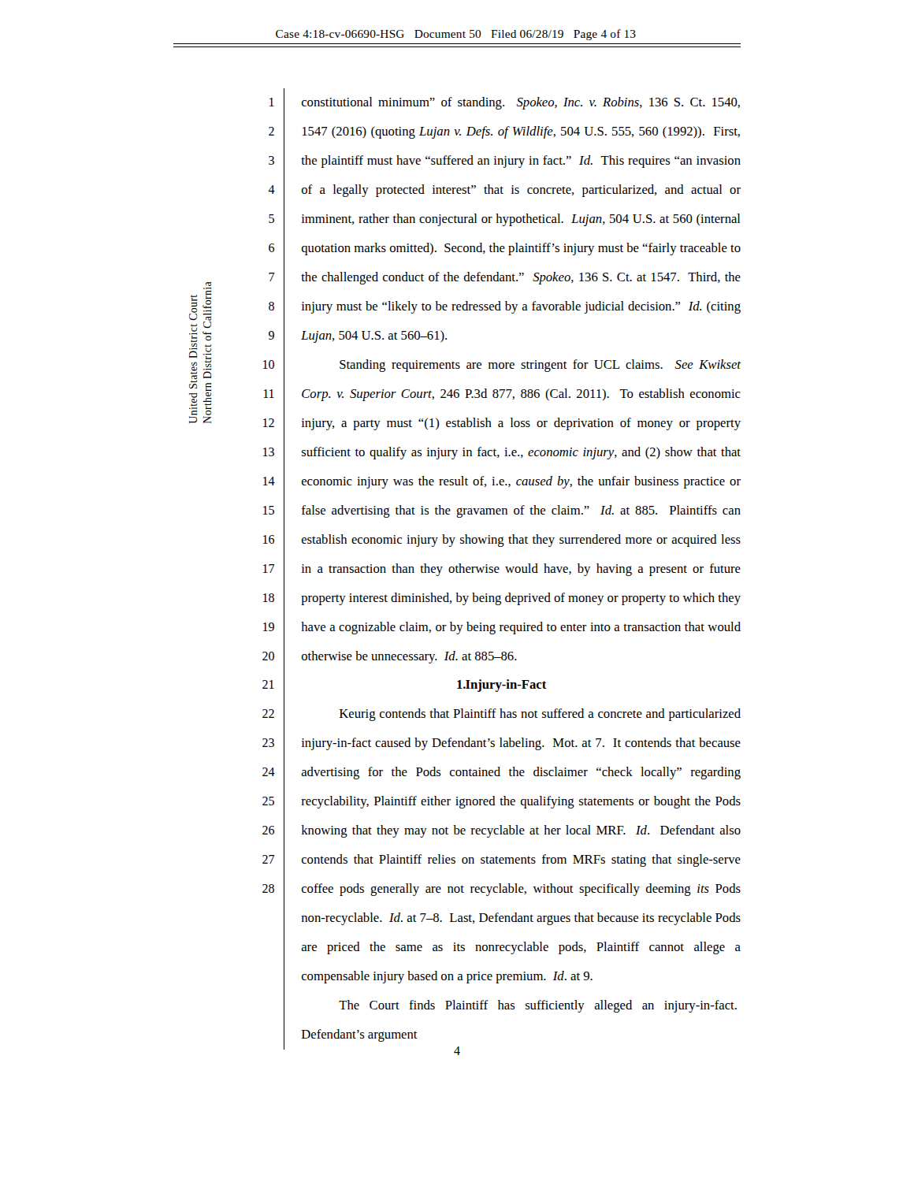Case 4:18-cv-06690-HSG Document 50 Filed 06/28/19 Page 4 of 13
United States District Court Northern District of California
1
2
3
4
5
6
7
8
9
10
11
12
13
14
15
16
17
18
19
20
21
22
23
24
25
26
27
28
constitutional minimum” of standing. Spokeo, Inc. v. Robins, 136 S. Ct. 1540, 1547 (2016) (quoting Lujan v. Defs. of Wildlife, 504 U.S. 555, 560 (1992)). First, the plaintiff must have “suffered an injury in fact.” Id. This requires “an invasion of a legally protected interest” that is concrete, particularized, and actual or imminent, rather than conjectural or hypothetical. Lujan, 504 U.S. at 560 (internal quotation marks omitted). Second, the plaintiff’s injury must be “fairly traceable to the challenged conduct of the defendant.” Spokeo, 136 S. Ct. at 1547. Third, the injury must be “likely to be redressed by a favorable judicial decision.” Id. (citing Lujan, 504 U.S. at 560–61).
Standing requirements are more stringent for UCL claims. See Kwikset Corp. v. Superior Court, 246 P.3d 877, 886 (Cal. 2011). To establish economic injury, a party must “(1) establish a loss or deprivation of money or property sufficient to qualify as injury in fact, i.e., economic injury, and (2) show that that economic injury was the result of, i.e., caused by, the unfair business practice or false advertising that is the gravamen of the claim.” Id. at 885. Plaintiffs can establish economic injury by showing that they surrendered more or acquired less in a transaction than they otherwise would have, by having a present or future property interest diminished, by being deprived of money or property to which they have a cognizable claim, or by being required to enter into a transaction that would otherwise be unnecessary. Id. at 885–86.
1. Injury-in-Fact
Keurig contends that Plaintiff has not suffered a concrete and particularized injury-in-fact caused by Defendant’s labeling. Mot. at 7. It contends that because advertising for the Pods contained the disclaimer “check locally” regarding recyclability, Plaintiff either ignored the qualifying statements or bought the Pods knowing that they may not be recyclable at her local MRF. Id. Defendant also contends that Plaintiff relies on statements from MRFs stating that single-serve coffee pods generally are not recyclable, without specifically deeming its Pods non-recyclable. Id. at 7–8. Last, Defendant argues that because its recyclable Pods are priced the same as its nonrecyclable pods, Plaintiff cannot allege a compensable injury based on a price premium. Id. at 9.
The Court finds Plaintiff has sufficiently alleged an injury-in-fact. Defendant’s argument
4